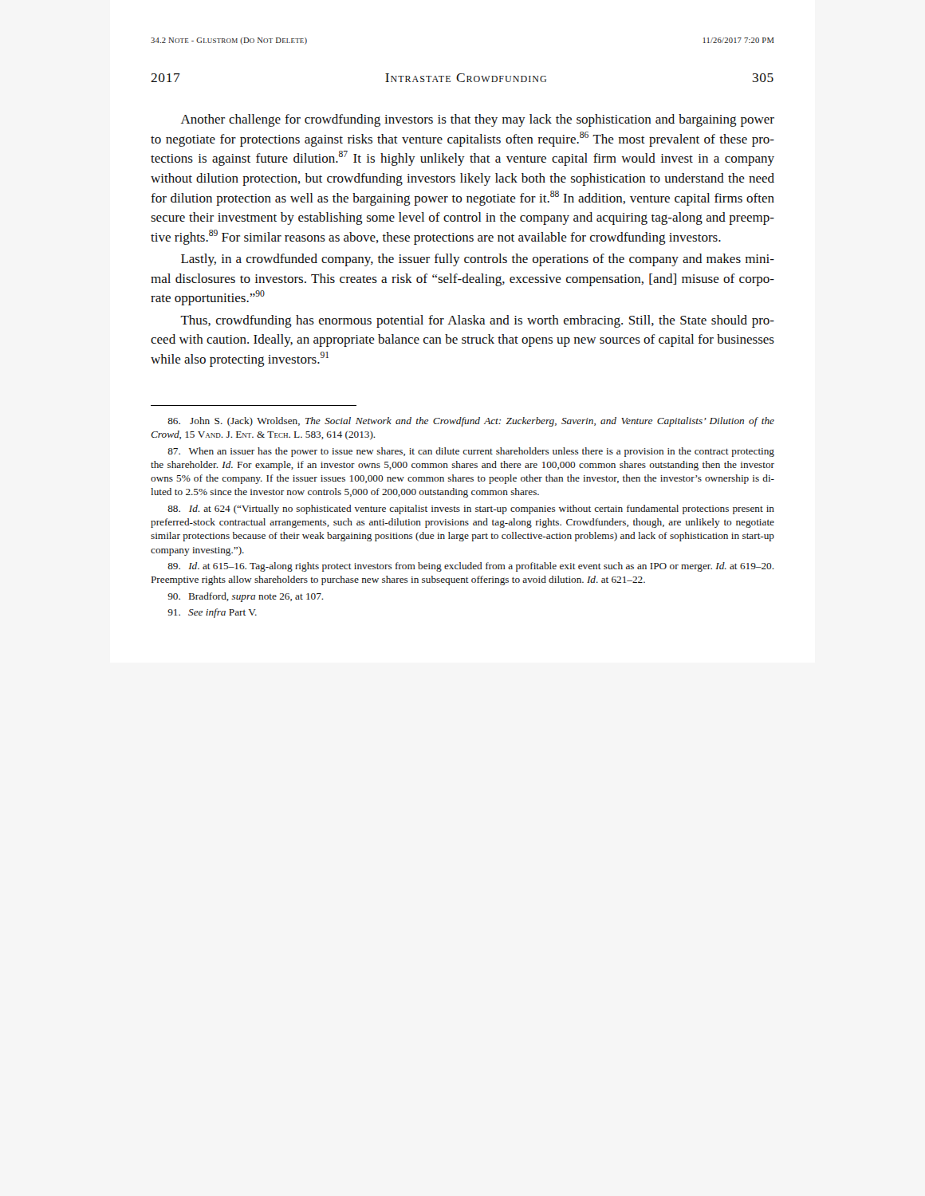34.2 NOTE - GLUSTROM (DO NOT DELETE) 11/26/2017 7:20 PM
2017 Intrastate Crowdfunding 305
Another challenge for crowdfunding investors is that they may lack the sophistication and bargaining power to negotiate for protections against risks that venture capitalists often require.86 The most prevalent of these protections is against future dilution.87 It is highly unlikely that a venture capital firm would invest in a company without dilution protection, but crowdfunding investors likely lack both the sophistication to understand the need for dilution protection as well as the bargaining power to negotiate for it.88 In addition, venture capital firms often secure their investment by establishing some level of control in the company and acquiring tag-along and preemptive rights.89 For similar reasons as above, these protections are not available for crowdfunding investors.
Lastly, in a crowdfunded company, the issuer fully controls the operations of the company and makes minimal disclosures to investors. This creates a risk of “self-dealing, excessive compensation, [and] misuse of corporate opportunities.”90
Thus, crowdfunding has enormous potential for Alaska and is worth embracing. Still, the State should proceed with caution. Ideally, an appropriate balance can be struck that opens up new sources of capital for businesses while also protecting investors.91
86. John S. (Jack) Wroldsen, The Social Network and the Crowdfund Act: Zuckerberg, Saverin, and Venture Capitalists’ Dilution of the Crowd, 15 Vand. J. Ent. & Tech. L. 583, 614 (2013).
87. When an issuer has the power to issue new shares, it can dilute current shareholders unless there is a provision in the contract protecting the shareholder. Id. For example, if an investor owns 5,000 common shares and there are 100,000 common shares outstanding then the investor owns 5% of the company. If the issuer issues 100,000 new common shares to people other than the investor, then the investor’s ownership is diluted to 2.5% since the investor now controls 5,000 of 200,000 outstanding common shares.
88. Id. at 624 (“Virtually no sophisticated venture capitalist invests in start-up companies without certain fundamental protections present in preferred-stock contractual arrangements, such as anti-dilution provisions and tag-along rights. Crowdfunders, though, are unlikely to negotiate similar protections because of their weak bargaining positions (due in large part to collective-action problems) and lack of sophistication in start-up company investing.”).
89. Id. at 615–16. Tag-along rights protect investors from being excluded from a profitable exit event such as an IPO or merger. Id. at 619–20. Preemptive rights allow shareholders to purchase new shares in subsequent offerings to avoid dilution. Id. at 621–22.
90. Bradford, supra note 26, at 107.
91. See infra Part V.